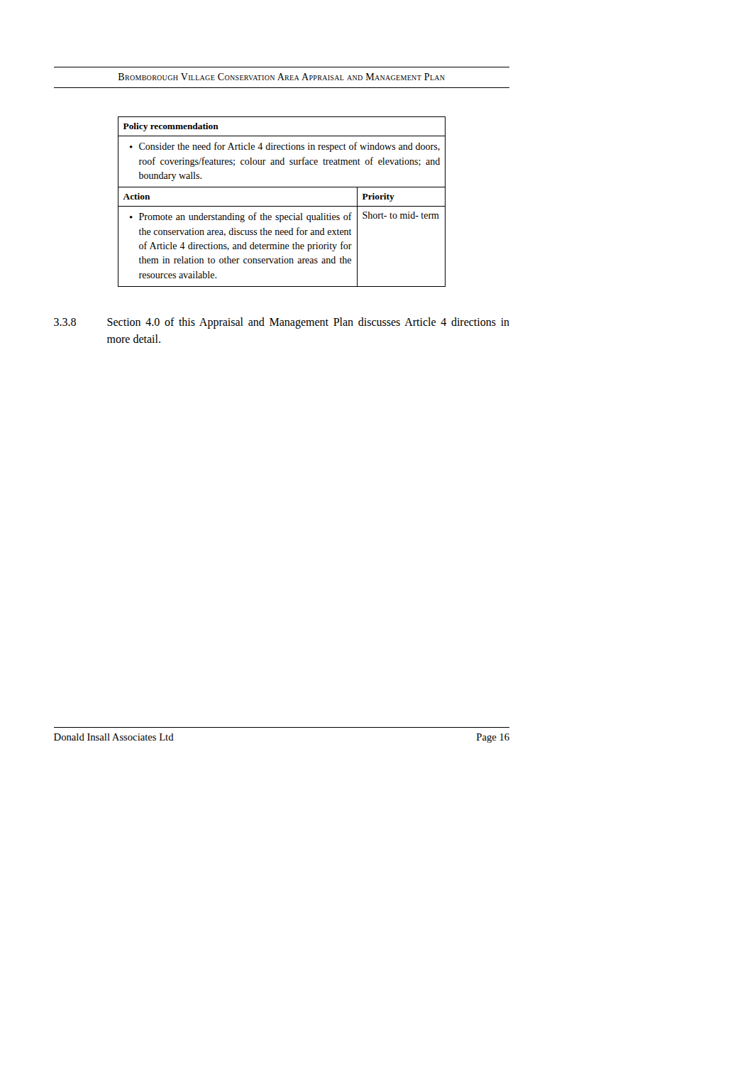Bromborough Village Conservation Area Appraisal and Management Plan
| Policy recommendation |
| • Consider the need for Article 4 directions in respect of windows and doors, roof coverings/features; colour and surface treatment of elevations; and boundary walls. |
| Action | Priority |
| • Promote an understanding of the special qualities of the conservation area, discuss the need for and extent of Article 4 directions, and determine the priority for them in relation to other conservation areas and the resources available. | Short- to mid- term |
3.3.8
Section 4.0 of this Appraisal and Management Plan discusses Article 4 directions in more detail.
Donald Insall Associates Ltd Page 16